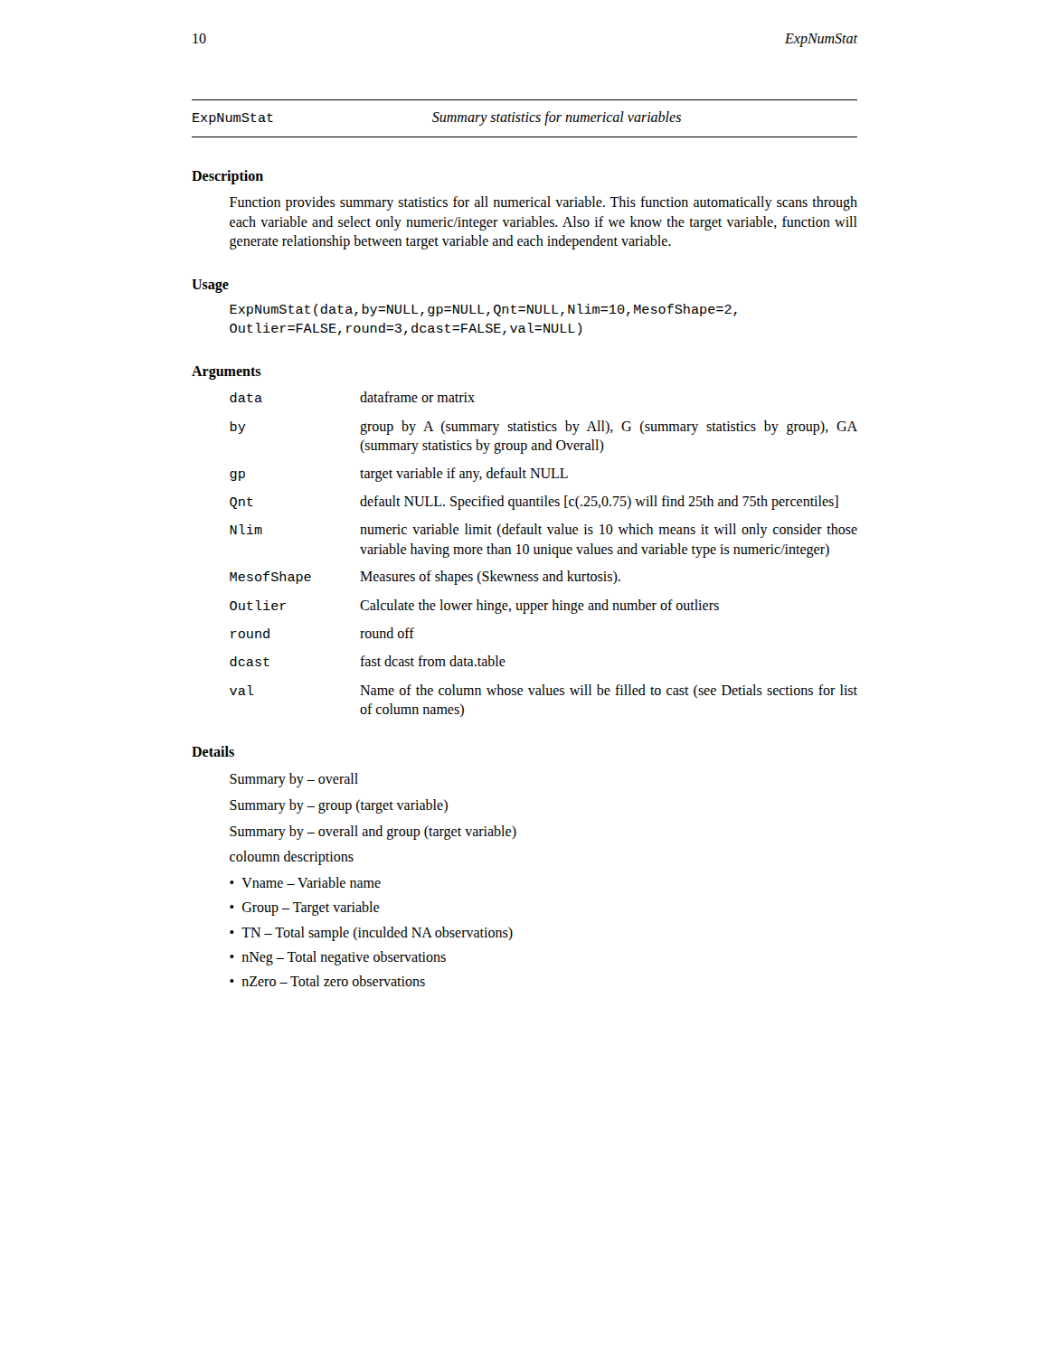10 ExpNumStat
ExpNumStat Summary statistics for numerical variables
Description
Function provides summary statistics for all numerical variable. This function automatically scans through each variable and select only numeric/integer variables. Also if we know the target variable, function will generate relationship between target variable and each independent variable.
Usage
ExpNumStat(data,by=NULL,gp=NULL,Qnt=NULL,Nlim=10,MesofShape=2,
Outlier=FALSE,round=3,dcast=FALSE,val=NULL)
Arguments
data
dataframe or matrix
by
group by A (summary statistics by All), G (summary statistics by group), GA (summary statistics by group and Overall)
gp
target variable if any, default NULL
Qnt
default NULL. Specified quantiles [c(.25,0.75) will find 25th and 75th percentiles]
Nlim
numeric variable limit (default value is 10 which means it will only consider those variable having more than 10 unique values and variable type is numeric/integer)
MesofShape
Measures of shapes (Skewness and kurtosis).
Outlier
Calculate the lower hinge, upper hinge and number of outliers
round
round off
dcast
fast dcast from data.table
val
Name of the column whose values will be filled to cast (see Detials sections for list of column names)
Details
Summary by – overall
Summary by – group (target variable)
Summary by – overall and group (target variable)
coloumn descriptions
Vname – Variable name
Group – Target variable
TN – Total sample (inculded NA observations)
nNeg – Total negative observations
nZero – Total zero observations